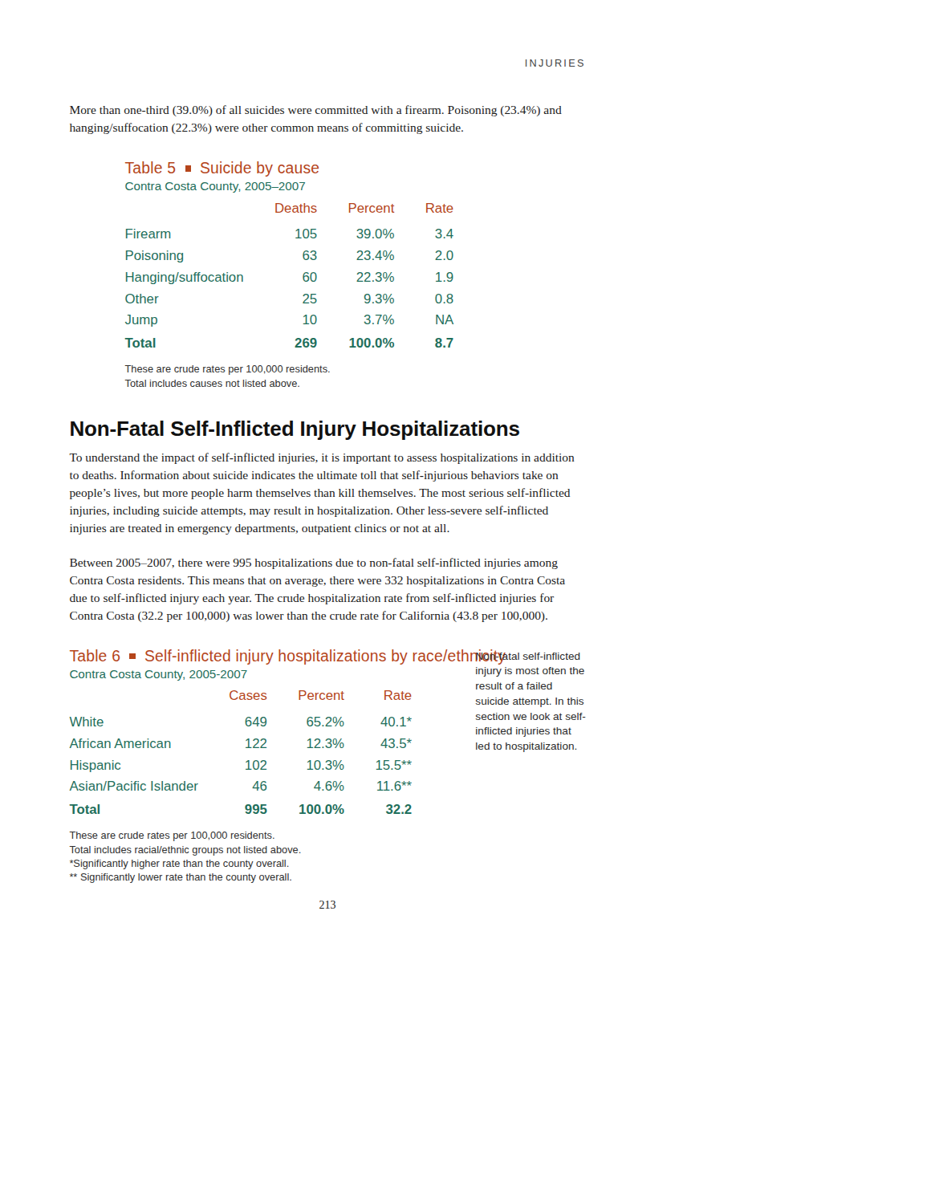Injuries
More than one-third (39.0%) of all suicides were committed with a firearm. Poisoning (23.4%) and hanging/suffocation (22.3%) were other common means of committing suicide.
Table 5 Suicide by cause
Contra Costa County, 2005–2007
| | Deaths | Percent | Rate |
| --- | --- | --- | --- |
| Firearm | 105 | 39.0% | 3.4 |
| Poisoning | 63 | 23.4% | 2.0 |
| Hanging/suffocation | 60 | 22.3% | 1.9 |
| Other | 25 | 9.3% | 0.8 |
| Jump | 10 | 3.7% | NA |
| Total | 269 | 100.0% | 8.7 |
These are crude rates per 100,000 residents.
Total includes causes not listed above.
Non-Fatal Self-Inflicted Injury Hospitalizations
To understand the impact of self-inflicted injuries, it is important to assess hospitalizations in addition to deaths. Information about suicide indicates the ultimate toll that self-injurious behaviors take on people’s lives, but more people harm themselves than kill themselves. The most serious self-inflicted injuries, including suicide attempts, may result in hospitalization. Other less-severe self-inflicted injuries are treated in emergency departments, outpatient clinics or not at all.
Between 2005–2007, there were 995 hospitalizations due to non-fatal self-inflicted injuries among Contra Costa residents. This means that on average, there were 332 hospitalizations in Contra Costa due to self-inflicted injury each year. The crude hospitalization rate from self-inflicted injuries for Contra Costa (32.2 per 100,000) was lower than the crude rate for California (43.8 per 100,000).
Table 6 Self-inflicted injury hospitalizations by race/ethnicity
Contra Costa County, 2005-2007
Non-fatal self-inflicted injury is most often the result of a failed suicide attempt. In this section we look at self-inflicted injuries that led to hospitalization.
| | Cases | Percent | Rate |
| --- | --- | --- | --- |
| White | 649 | 65.2% | 40.1* |
| African American | 122 | 12.3% | 43.5* |
| Hispanic | 102 | 10.3% | 15.5** |
| Asian/Pacific Islander | 46 | 4.6% | 11.6** |
| Total | 995 | 100.0% | 32.2 |
These are crude rates per 100,000 residents.
Total includes racial/ethnic groups not listed above.
*Significantly higher rate than the county overall.
** Significantly lower rate than the county overall.
213